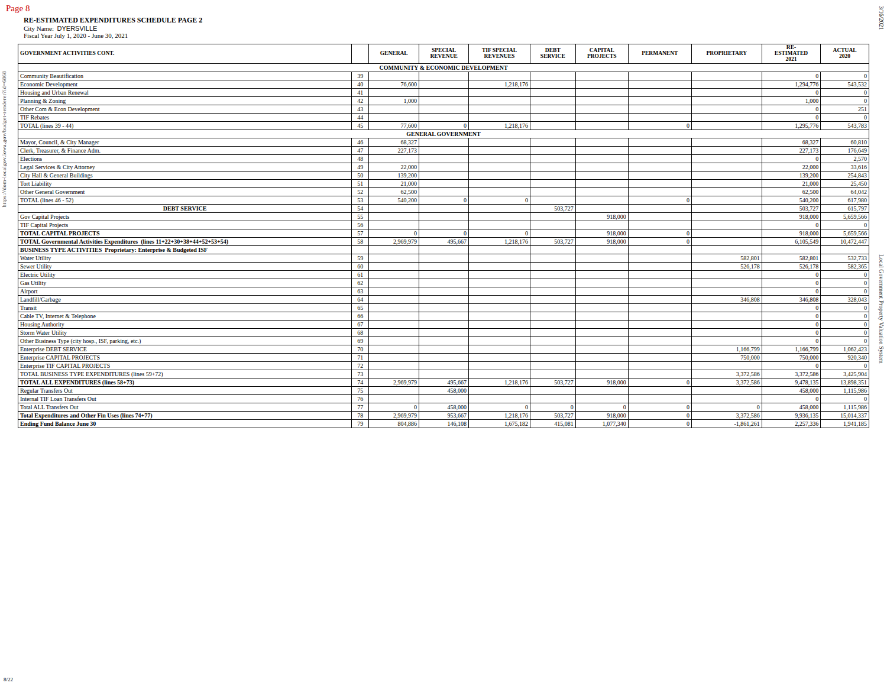Page 8
https://dom-localgov.iowa.gov/budget-renderer?id=6868
3/16/2021
Local Government Property Valuation System
8/22
RE-ESTIMATED EXPENDITURES SCHEDULE PAGE 2
City Name: DYERSVILLE
Fiscal Year July 1, 2020 - June 30, 2021
| GOVERNMENT ACTIVITIES CONT. | | GENERAL | SPECIAL REVENUE | TIF SPECIAL REVENUES | DEBT SERVICE | CAPITAL PROJECTS | PERMANENT | PROPRIETARY | RE- ESTIMATED 2021 | ACTUAL 2020 |
| --- | --- | --- | --- | --- | --- | --- | --- | --- | --- | --- |
| COMMUNITY & ECONOMIC DEVELOPMENT |
| Community Beautification | 39 | | | | | | | | 0 | 0 |
| Economic Development | 40 | 76,600 | | 1,218,176 | | | | | 1,294,776 | 543,532 |
| Housing and Urban Renewal | 41 | | | | | | | | 0 | 0 |
| Planning & Zoning | 42 | 1,000 | | | | | | | 1,000 | 0 |
| Other Com & Econ Development | 43 | | | | | | | | 0 | 251 |
| TIF Rebates | 44 | | | | | | | | 0 | 0 |
| TOTAL (lines 39 - 44) | 45 | 77,600 | 0 | 1,218,176 | | | 0 | | 1,295,776 | 543,783 |
| GENERAL GOVERNMENT |
| Mayor, Council, & City Manager | 46 | 68,327 | | | | | | | 68,327 | 60,810 |
| Clerk, Treasurer, & Finance Adm. | 47 | 227,173 | | | | | | | 227,173 | 176,649 |
| Elections | 48 | | | | | | | | 0 | 2,570 |
| Legal Services & City Attorney | 49 | 22,000 | | | | | | | 22,000 | 33,616 |
| City Hall & General Buildings | 50 | 139,200 | | | | | | | 139,200 | 254,843 |
| Tort Liability | 51 | 21,000 | | | | | | | 21,000 | 25,450 |
| Other General Government | 52 | 62,500 | | | | | | | 62,500 | 64,042 |
| TOTAL (lines 46 - 52) | 53 | 540,200 | 0 | 0 | | | 0 | | 540,200 | 617,980 |
| DEBT SERVICE | 54 | | | | 503,727 | | | | 503,727 | 615,797 |
| Gov Capital Projects | 55 | | | | | 918,000 | | | 918,000 | 5,659,566 |
| TIF Capital Projects | 56 | | | | | | | | 0 | 0 |
| TOTAL CAPITAL PROJECTS | 57 | 0 | 0 | 0 | | 918,000 | 0 | | 918,000 | 5,659,566 |
| TOTAL Governmental Activities Expenditures (lines 11+22+30+38+44+52+53+54) | 58 | 2,969,979 | 495,667 | 1,218,176 | 503,727 | 918,000 | 0 | | 6,105,549 | 10,472,447 |
| BUSINESS TYPE ACTIVITIES Proprietary: Enterprise & Budgeted ISF | | | | | | | | | | |
| Water Utility | 59 | | | | | | | 582,801 | 582,801 | 532,733 |
| Sewer Utility | 60 | | | | | | | 526,178 | 526,178 | 582,365 |
| Electric Utility | 61 | | | | | | | | 0 | 0 |
| Gas Utility | 62 | | | | | | | | 0 | 0 |
| Airport | 63 | | | | | | | | 0 | 0 |
| Landfill/Garbage | 64 | | | | | | | 346,808 | 346,808 | 328,043 |
| Transit | 65 | | | | | | | | 0 | 0 |
| Cable TV, Internet & Telephone | 66 | | | | | | | | 0 | 0 |
| Housing Authority | 67 | | | | | | | | 0 | 0 |
| Storm Water Utility | 68 | | | | | | | | 0 | 0 |
| Other Business Type (city hosp., ISF, parking, etc.) | 69 | | | | | | | | 0 | 0 |
| Enterprise DEBT SERVICE | 70 | | | | | | | 1,166,799 | 1,166,799 | 1,062,423 |
| Enterprise CAPITAL PROJECTS | 71 | | | | | | | 750,000 | 750,000 | 920,340 |
| Enterprise TIF CAPITAL PROJECTS | 72 | | | | | | | | 0 | 0 |
| TOTAL BUSINESS TYPE EXPENDITURES (lines 59+72) | 73 | | | | | | | 3,372,586 | 3,372,586 | 3,425,904 |
| TOTAL ALL EXPENDITURES (lines 58+73) | 74 | 2,969,979 | 495,667 | 1,218,176 | 503,727 | 918,000 | 0 | 3,372,586 | 9,478,135 | 13,898,351 |
| Regular Transfers Out | 75 | | 458,000 | | | | | | 458,000 | 1,115,986 |
| Internal TIF Loan Transfers Out | 76 | | | | | | | | 0 | 0 |
| Total ALL Transfers Out | 77 | 0 | 458,000 | 0 | 0 | 0 | 0 | 0 | 458,000 | 1,115,986 |
| Total Expenditures and Other Fin Uses (lines 74+77) | 78 | 2,969,979 | 953,667 | 1,218,176 | 503,727 | 918,000 | 0 | 3,372,586 | 9,936,135 | 15,014,337 |
| Ending Fund Balance June 30 | 79 | 804,886 | 146,108 | 1,675,182 | 415,081 | 1,077,340 | 0 | -1,861,261 | 2,257,336 | 1,941,185 |